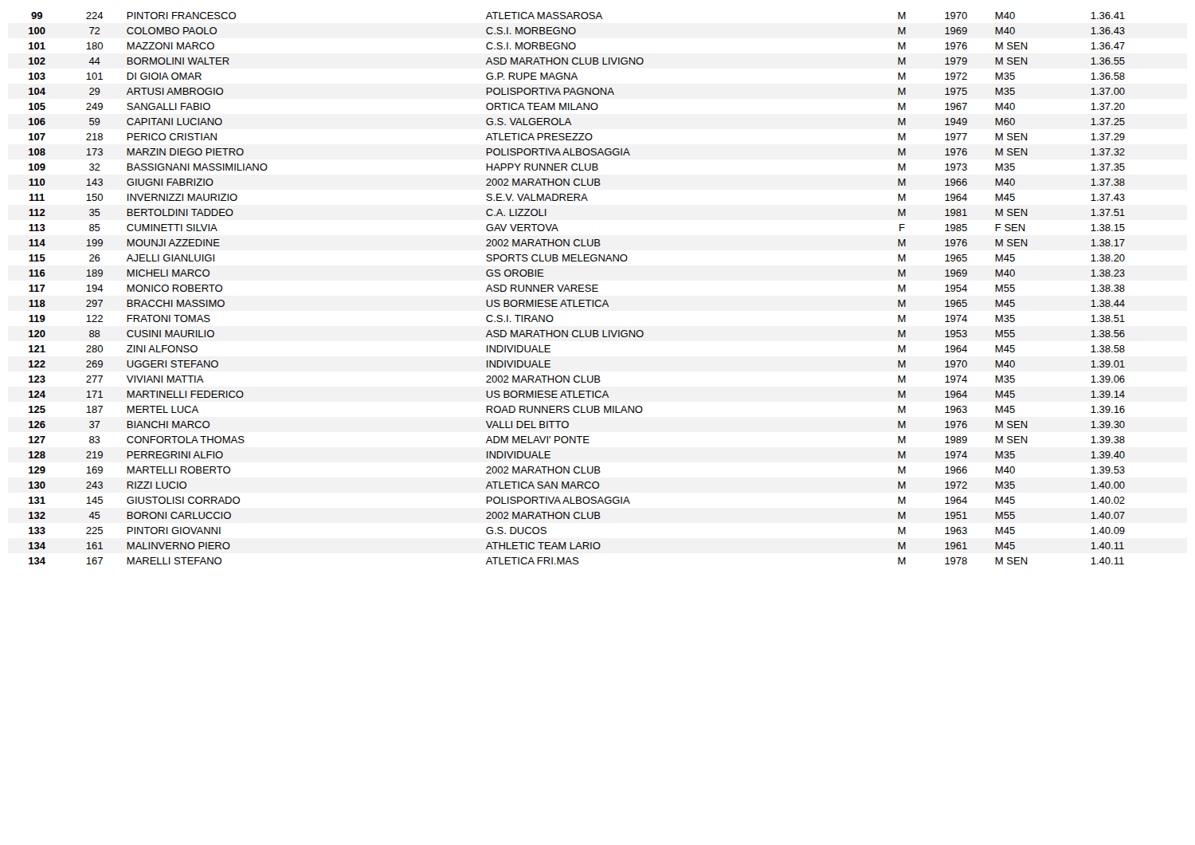| 99 | 224 | PINTORI FRANCESCO | ATLETICA MASSAROSA | M | 1970 | M40 | 1.36.41 |
| 100 | 72 | COLOMBO PAOLO | C.S.I. MORBEGNO | M | 1969 | M40 | 1.36.43 |
| 101 | 180 | MAZZONI MARCO | C.S.I. MORBEGNO | M | 1976 | M SEN | 1.36.47 |
| 102 | 44 | BORMOLINI WALTER | ASD MARATHON CLUB LIVIGNO | M | 1979 | M SEN | 1.36.55 |
| 103 | 101 | DI GIOIA OMAR | G.P. RUPE MAGNA | M | 1972 | M35 | 1.36.58 |
| 104 | 29 | ARTUSI AMBROGIO | POLISPORTIVA PAGNONA | M | 1975 | M35 | 1.37.00 |
| 105 | 249 | SANGALLI FABIO | ORTICA TEAM MILANO | M | 1967 | M40 | 1.37.20 |
| 106 | 59 | CAPITANI LUCIANO | G.S. VALGEROLA | M | 1949 | M60 | 1.37.25 |
| 107 | 218 | PERICO CRISTIAN | ATLETICA PRESEZZO | M | 1977 | M SEN | 1.37.29 |
| 108 | 173 | MARZIN DIEGO PIETRO | POLISPORTIVA ALBOSAGGIA | M | 1976 | M SEN | 1.37.32 |
| 109 | 32 | BASSIGNANI MASSIMILIANO | HAPPY RUNNER CLUB | M | 1973 | M35 | 1.37.35 |
| 110 | 143 | GIUGNI FABRIZIO | 2002 MARATHON CLUB | M | 1966 | M40 | 1.37.38 |
| 111 | 150 | INVERNIZZI MAURIZIO | S.E.V. VALMADRERA | M | 1964 | M45 | 1.37.43 |
| 112 | 35 | BERTOLDINI TADDEO | C.A. LIZZOLI | M | 1981 | M SEN | 1.37.51 |
| 113 | 85 | CUMINETTI SILVIA | GAV VERTOVA | F | 1985 | F SEN | 1.38.15 |
| 114 | 199 | MOUNJI AZZEDINE | 2002 MARATHON CLUB | M | 1976 | M SEN | 1.38.17 |
| 115 | 26 | AJELLI GIANLUIGI | SPORTS CLUB MELEGNANO | M | 1965 | M45 | 1.38.20 |
| 116 | 189 | MICHELI MARCO | GS OROBIE | M | 1969 | M40 | 1.38.23 |
| 117 | 194 | MONICO ROBERTO | ASD RUNNER VARESE | M | 1954 | M55 | 1.38.38 |
| 118 | 297 | BRACCHI MASSIMO | US BORMIESE ATLETICA | M | 1965 | M45 | 1.38.44 |
| 119 | 122 | FRATONI TOMAS | C.S.I. TIRANO | M | 1974 | M35 | 1.38.51 |
| 120 | 88 | CUSINI MAURILIO | ASD MARATHON CLUB LIVIGNO | M | 1953 | M55 | 1.38.56 |
| 121 | 280 | ZINI ALFONSO | INDIVIDUALE | M | 1964 | M45 | 1.38.58 |
| 122 | 269 | UGGERI STEFANO | INDIVIDUALE | M | 1970 | M40 | 1.39.01 |
| 123 | 277 | VIVIANI MATTIA | 2002 MARATHON CLUB | M | 1974 | M35 | 1.39.06 |
| 124 | 171 | MARTINELLI FEDERICO | US BORMIESE ATLETICA | M | 1964 | M45 | 1.39.14 |
| 125 | 187 | MERTEL LUCA | ROAD RUNNERS CLUB MILANO | M | 1963 | M45 | 1.39.16 |
| 126 | 37 | BIANCHI MARCO | VALLI DEL BITTO | M | 1976 | M SEN | 1.39.30 |
| 127 | 83 | CONFORTOLA THOMAS | ADM MELAVI' PONTE | M | 1989 | M SEN | 1.39.38 |
| 128 | 219 | PERREGRINI ALFIO | INDIVIDUALE | M | 1974 | M35 | 1.39.40 |
| 129 | 169 | MARTELLI ROBERTO | 2002 MARATHON CLUB | M | 1966 | M40 | 1.39.53 |
| 130 | 243 | RIZZI LUCIO | ATLETICA SAN MARCO | M | 1972 | M35 | 1.40.00 |
| 131 | 145 | GIUSTOLISI CORRADO | POLISPORTIVA ALBOSAGGIA | M | 1964 | M45 | 1.40.02 |
| 132 | 45 | BORONI CARLUCCIO | 2002 MARATHON CLUB | M | 1951 | M55 | 1.40.07 |
| 133 | 225 | PINTORI GIOVANNI | G.S. DUCOS | M | 1963 | M45 | 1.40.09 |
| 134 | 161 | MALINVERNO PIERO | ATHLETIC TEAM LARIO | M | 1961 | M45 | 1.40.11 |
| 134 | 167 | MARELLI STEFANO | ATLETICA FRI.MAS | M | 1978 | M SEN | 1.40.11 |